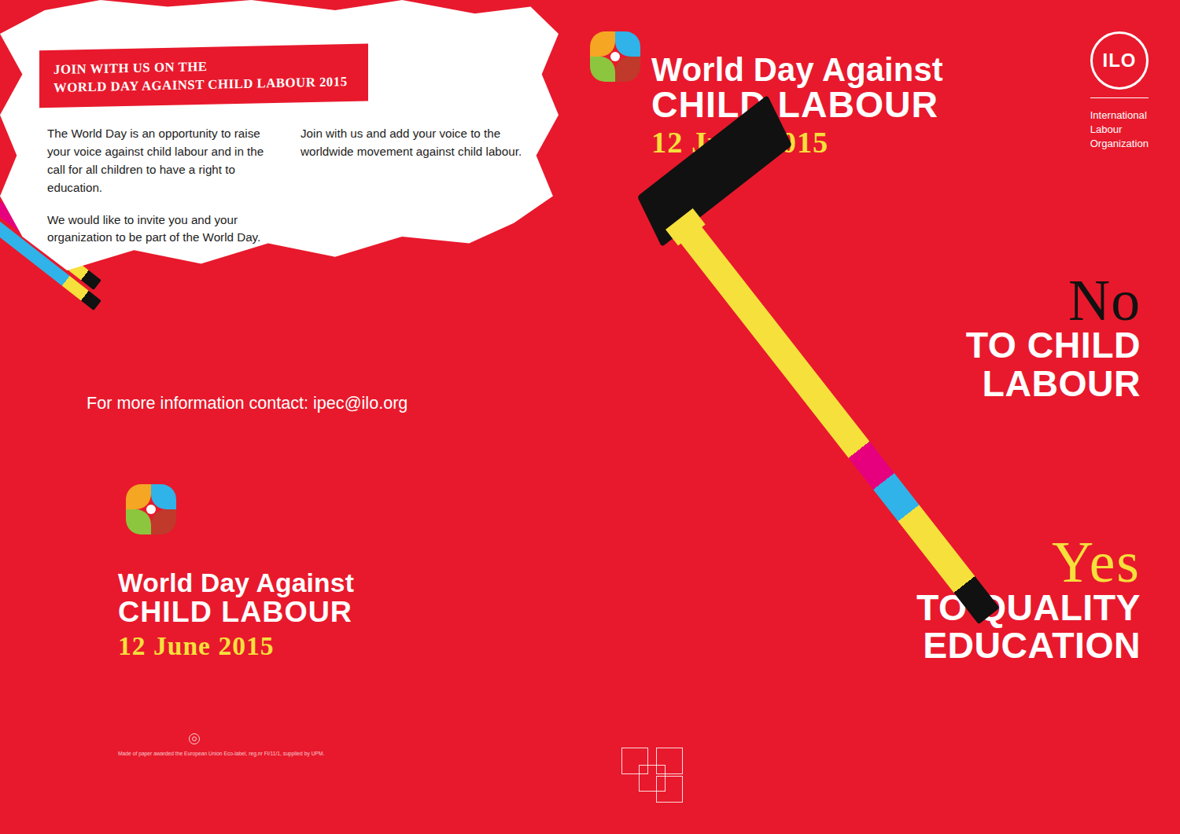Join with us on the
World Day Against Child Labour 2015
The World Day is an opportunity to raise your voice against child labour and in the call for all children to have a right to education.
We would like to invite you and your organization to be part of the World Day.
Join with us and add your voice to the worldwide movement against child labour.
For more information contact: ipec@ilo.org
World Day Against Child Labour 12 June 2015
Made of paper awarded the European Union Eco-label, reg.nr FI/11/1, supplied by UPM.
World Day Against Child Labour 12 June 2015
ILO
International
Labour
Organization
No to child
labour
Yes to quality
education